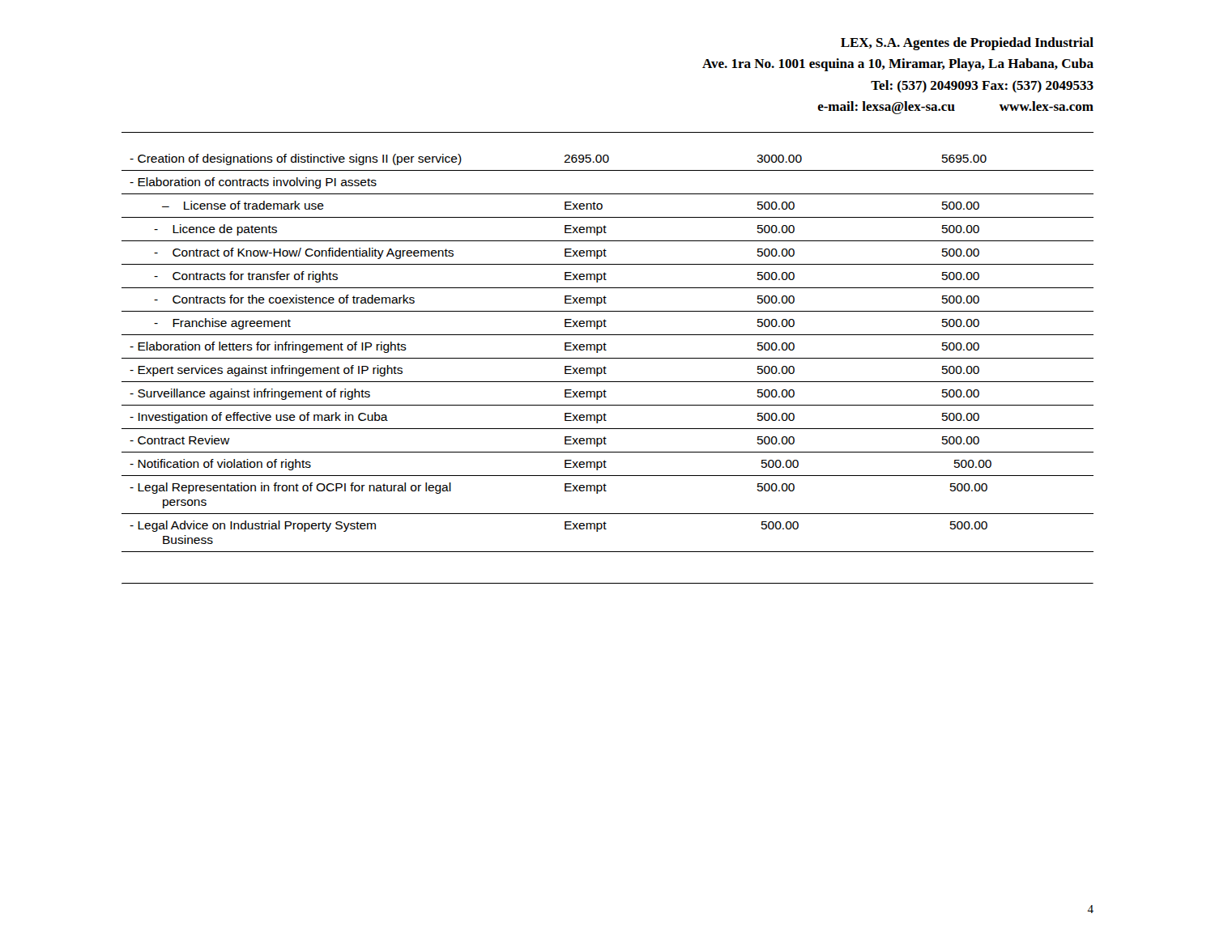LEX, S.A. Agentes de Propiedad Industrial
Ave. 1ra No. 1001 esquina a 10, Miramar, Playa, La Habana, Cuba
Tel: (537) 2049093 Fax: (537) 2049533
e-mail: lexsa@lex-sa.cu www.lex-sa.com
| - Creation of designations of distinctive signs II (per service) | 2695.00 | 3000.00 | 5695.00 |
| - Elaboration of contracts involving PI assets | | | |
| – License of trademark use | Exento | 500.00 | 500.00 |
| - Licence de patents | Exempt | 500.00 | 500.00 |
| - Contract of Know-How/ Confidentiality Agreements | Exempt | 500.00 | 500.00 |
| - Contracts for transfer of rights | Exempt | 500.00 | 500.00 |
| - Contracts for the coexistence of trademarks | Exempt | 500.00 | 500.00 |
| - Franchise agreement | Exempt | 500.00 | 500.00 |
| - Elaboration of letters for infringement of IP rights | Exempt | 500.00 | 500.00 |
| - Expert services against infringement of IP rights | Exempt | 500.00 | 500.00 |
| - Surveillance against infringement of rights | Exempt | 500.00 | 500.00 |
| - Investigation of effective use of mark in Cuba | Exempt | 500.00 | 500.00 |
| - Contract Review | Exempt | 500.00 | 500.00 |
| - Notification of violation of rights | Exempt | 500.00 | 500.00 |
| - Legal Representation in front of OCPI for natural or legal persons | Exempt | 500.00 | 500.00 |
| - Legal Advice on Industrial Property System Business | Exempt | 500.00 | 500.00 |
4